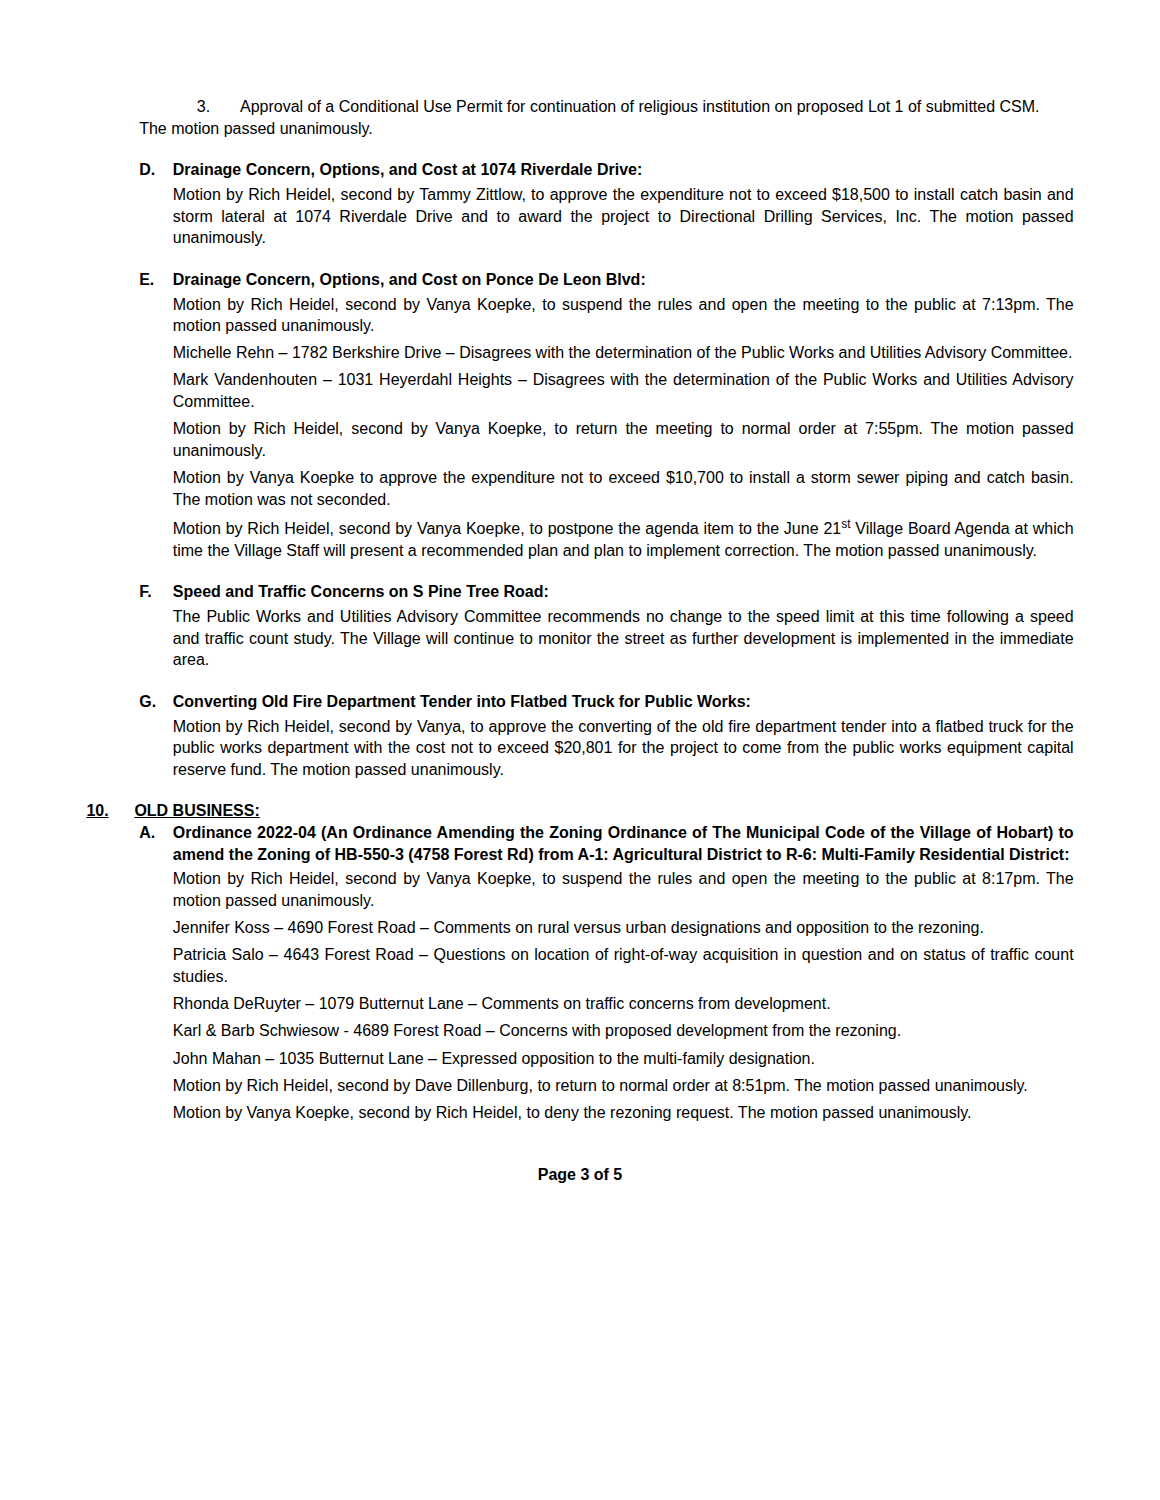3.
Approval of a Conditional Use Permit for continuation of religious institution on proposed Lot 1 of submitted CSM.
The motion passed unanimously.
D.
Drainage Concern, Options, and Cost at 1074 Riverdale Drive:
Motion by Rich Heidel, second by Tammy Zittlow, to approve the expenditure not to exceed $18,500 to install catch basin and storm lateral at 1074 Riverdale Drive and to award the project to Directional Drilling Services, Inc. The motion passed unanimously.
E.
Drainage Concern, Options, and Cost on Ponce De Leon Blvd:
Motion by Rich Heidel, second by Vanya Koepke, to suspend the rules and open the meeting to the public at 7:13pm. The motion passed unanimously.
Michelle Rehn – 1782 Berkshire Drive – Disagrees with the determination of the Public Works and Utilities Advisory Committee.
Mark Vandenhouten – 1031 Heyerdahl Heights – Disagrees with the determination of the Public Works and Utilities Advisory Committee.
Motion by Rich Heidel, second by Vanya Koepke, to return the meeting to normal order at 7:55pm. The motion passed unanimously.
Motion by Vanya Koepke to approve the expenditure not to exceed $10,700 to install a storm sewer piping and catch basin. The motion was not seconded.
Motion by Rich Heidel, second by Vanya Koepke, to postpone the agenda item to the June 21st Village Board Agenda at which time the Village Staff will present a recommended plan and plan to implement correction. The motion passed unanimously.
F.
Speed and Traffic Concerns on S Pine Tree Road:
The Public Works and Utilities Advisory Committee recommends no change to the speed limit at this time following a speed and traffic count study. The Village will continue to monitor the street as further development is implemented in the immediate area.
G.
Converting Old Fire Department Tender into Flatbed Truck for Public Works:
Motion by Rich Heidel, second by Vanya, to approve the converting of the old fire department tender into a flatbed truck for the public works department with the cost not to exceed $20,801 for the project to come from the public works equipment capital reserve fund. The motion passed unanimously.
10.
OLD BUSINESS:
A.
Ordinance 2022-04 (An Ordinance Amending the Zoning Ordinance of The Municipal Code of the Village of Hobart) to amend the Zoning of HB-550-3 (4758 Forest Rd) from A-1: Agricultural District to R-6: Multi-Family Residential District:
Motion by Rich Heidel, second by Vanya Koepke, to suspend the rules and open the meeting to the public at 8:17pm. The motion passed unanimously.
Jennifer Koss – 4690 Forest Road – Comments on rural versus urban designations and opposition to the rezoning.
Patricia Salo – 4643 Forest Road – Questions on location of right-of-way acquisition in question and on status of traffic count studies.
Rhonda DeRuyter – 1079 Butternut Lane – Comments on traffic concerns from development.
Karl & Barb Schwiesow - 4689 Forest Road – Concerns with proposed development from the rezoning.
John Mahan – 1035 Butternut Lane – Expressed opposition to the multi-family designation.
Motion by Rich Heidel, second by Dave Dillenburg, to return to normal order at 8:51pm. The motion passed unanimously.
Motion by Vanya Koepke, second by Rich Heidel, to deny the rezoning request. The motion passed unanimously.
Page 3 of 5